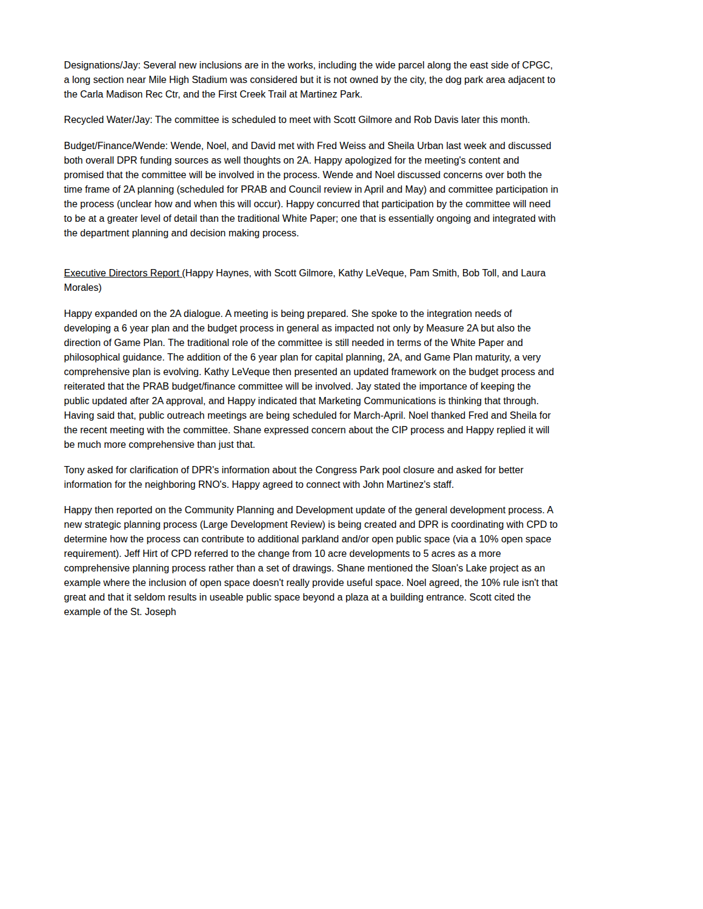Designations/Jay: Several new inclusions are in the works, including the wide parcel along the east side of CPGC, a long section near Mile High Stadium was considered but it is not owned by the city, the dog park area adjacent to the Carla Madison Rec Ctr, and the First Creek Trail at Martinez Park.
Recycled Water/Jay: The committee is scheduled to meet with Scott Gilmore and Rob Davis later this month.
Budget/Finance/Wende: Wende, Noel, and David met with Fred Weiss and Sheila Urban last week and discussed both overall DPR funding sources as well thoughts on 2A. Happy apologized for the meeting's content and promised that the committee will be involved in the process. Wende and Noel discussed concerns over both the time frame of 2A planning (scheduled for PRAB and Council review in April and May) and committee participation in the process (unclear how and when this will occur). Happy concurred that participation by the committee will need to be at a greater level of detail than the traditional White Paper; one that is essentially ongoing and integrated with the department planning and decision making process.
Executive Directors Report (Happy Haynes, with Scott Gilmore, Kathy LeVeque, Pam Smith, Bob Toll, and Laura Morales)
Happy expanded on the 2A dialogue. A meeting is being prepared. She spoke to the integration needs of developing a 6 year plan and the budget process in general as impacted not only by Measure 2A but also the direction of Game Plan. The traditional role of the committee is still needed in terms of the White Paper and philosophical guidance. The addition of the 6 year plan for capital planning, 2A, and Game Plan maturity, a very comprehensive plan is evolving. Kathy LeVeque then presented an updated framework on the budget process and reiterated that the PRAB budget/finance committee will be involved. Jay stated the importance of keeping the public updated after 2A approval, and Happy indicated that Marketing Communications is thinking that through. Having said that, public outreach meetings are being scheduled for March-April. Noel thanked Fred and Sheila for the recent meeting with the committee. Shane expressed concern about the CIP process and Happy replied it will be much more comprehensive than just that.
Tony asked for clarification of DPR's information about the Congress Park pool closure and asked for better information for the neighboring RNO's. Happy agreed to connect with John Martinez's staff.
Happy then reported on the Community Planning and Development update of the general development process. A new strategic planning process (Large Development Review) is being created and DPR is coordinating with CPD to determine how the process can contribute to additional parkland and/or open public space (via a 10% open space requirement). Jeff Hirt of CPD referred to the change from 10 acre developments to 5 acres as a more comprehensive planning process rather than a set of drawings. Shane mentioned the Sloan's Lake project as an example where the inclusion of open space doesn't really provide useful space. Noel agreed, the 10% rule isn't that great and that it seldom results in useable public space beyond a plaza at a building entrance. Scott cited the example of the St. Joseph